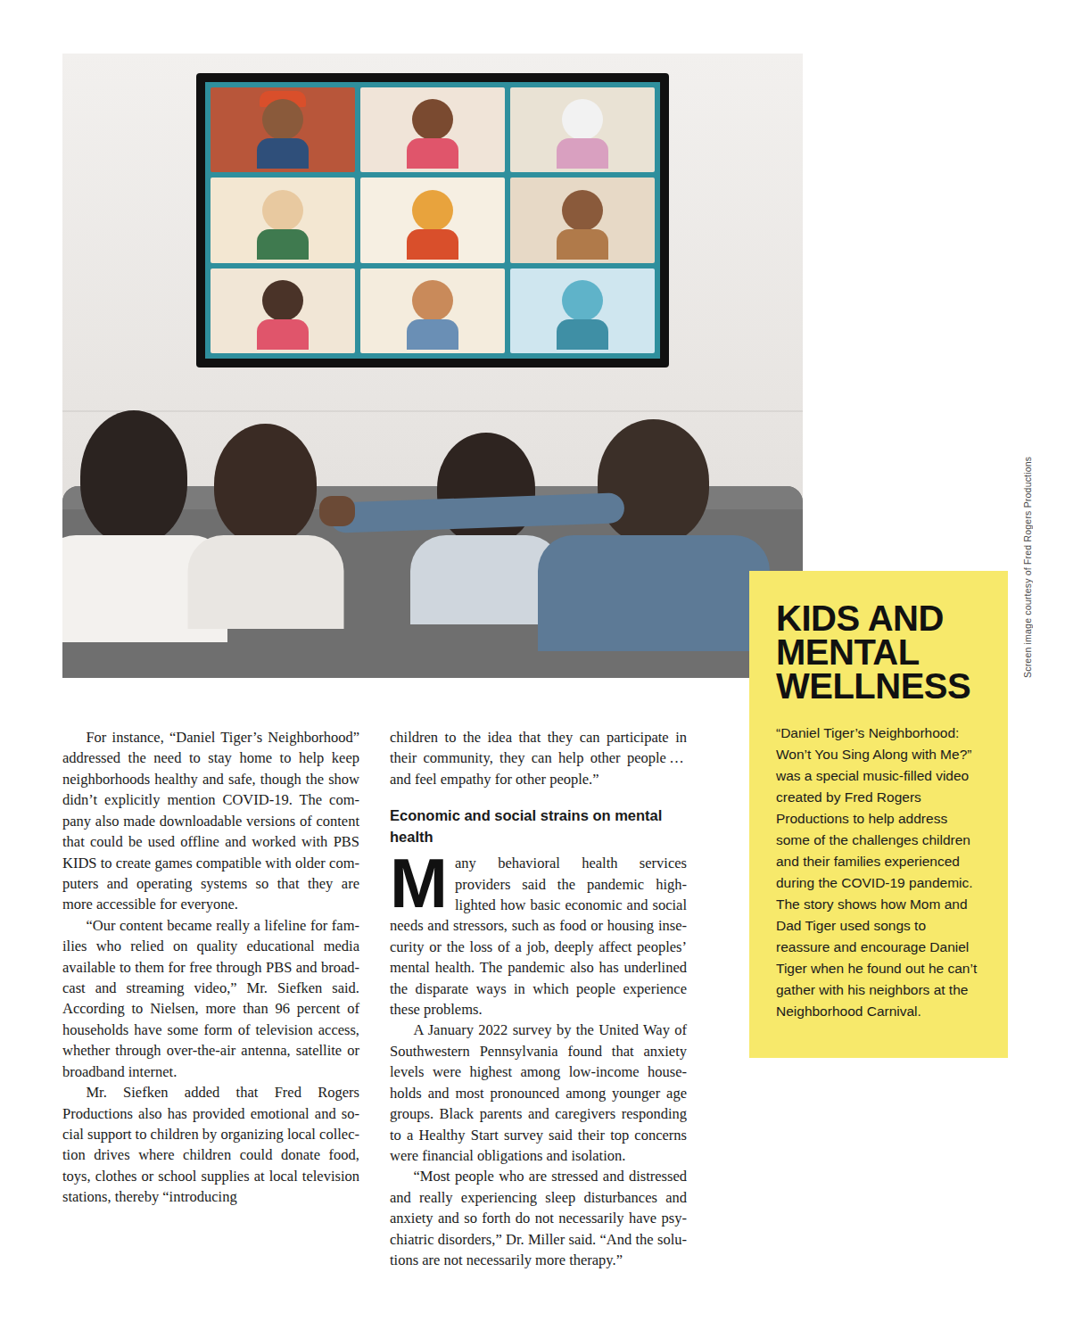Screen image courtesy of Fred Rogers Productions
Kids and
Mental
Wellness
“Daniel Tiger’s Neighborhood: Won’t You Sing Along with Me?” was a special music-filled video created by Fred Rogers Productions to help address some of the challenges children and their families experienced during the COVID-19 pandemic. The story shows how Mom and Dad Tiger used songs to reassure and encourage Daniel Tiger when he found out he can’t gather with his neighbors at the Neighborhood Carnival.
For instance, “Daniel Tiger’s Neighborhood” addressed the need to stay home to help keep neighborhoods healthy and safe, though the show didn’t explicitly mention COVID-19. The company also made downloadable versions of content that could be used offline and worked with PBS KIDS to create games compatible with older computers and operating systems so that they are more accessible for everyone.
“Our content became really a lifeline for families who relied on quality educational media available to them for free through PBS and broadcast and streaming video,” Mr. Siefken said. According to Nielsen, more than 96 percent of households have some form of television access, whether through over-the-air antenna, satellite or broadband internet.
Mr. Siefken added that Fred Rogers Productions also has provided emotional and social support to children by organizing local collection drives where children could donate food, toys, clothes or school supplies at local television stations, thereby “introducing
children to the idea that they can participate in their community, they can help other people … and feel empathy for other people.”
Economic and social strains on mental health
Many behavioral health services providers said the pandemic highlighted how basic economic and social needs and stressors, such as food or housing insecurity or the loss of a job, deeply affect peoples’ mental health. The pandemic also has underlined the disparate ways in which people experience these problems.
A January 2022 survey by the United Way of Southwestern Pennsylvania found that anxiety levels were highest among low-income households and most pronounced among younger age groups. Black parents and caregivers responding to a Healthy Start survey said their top concerns were financial obligations and isolation.
“Most people who are stressed and distressed and really experiencing sleep disturbances and anxiety and so forth do not necessarily have psychiatric disorders,” Dr. Miller said. “And the solutions are not necessarily more therapy.”